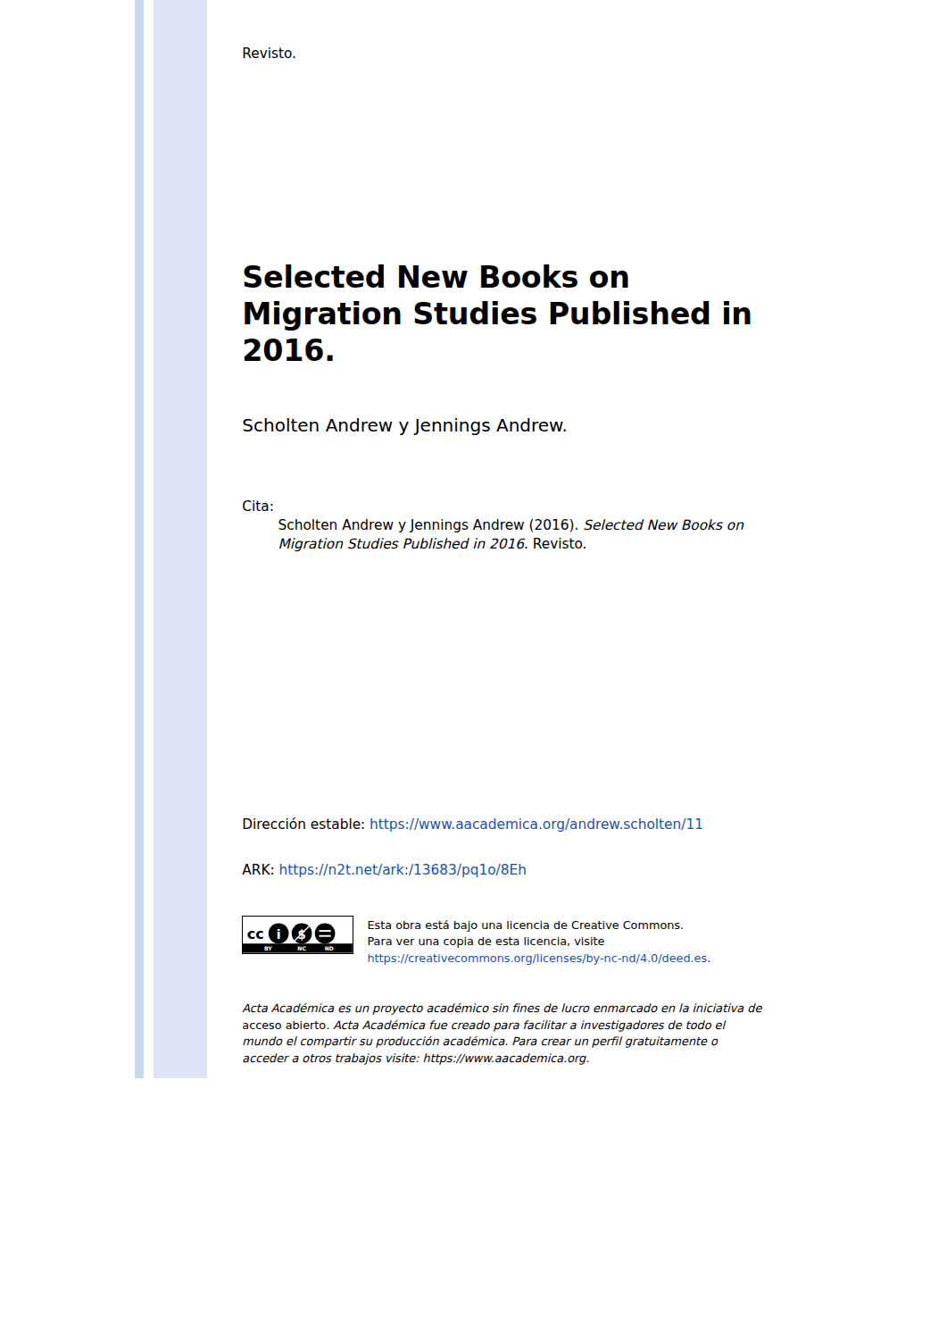Revisto.
Selected New Books on Migration Studies Published in 2016.
Scholten Andrew y Jennings Andrew.
Cita:
Scholten Andrew y Jennings Andrew (2016). Selected New Books on Migration Studies Published in 2016. Revisto.
Dirección estable: https://www.aacademica.org/andrew.scholten/11
ARK: https://n2t.net/ark:/13683/pq1o/8Eh
cc i $ BY NC ND
Esta obra está bajo una licencia de Creative Commons.
Para ver una copia de esta licencia, visite
https://creativecommons.org/licenses/by-nc-nd/4.0/deed.es.
Acta Académica es un proyecto académico sin fines de lucro enmarcado en la iniciativa de acceso abierto. Acta Académica fue creado para facilitar a investigadores de todo el mundo el compartir su producción académica. Para crear un perfil gratuitamente o acceder a otros trabajos visite: https://www.aacademica.org.